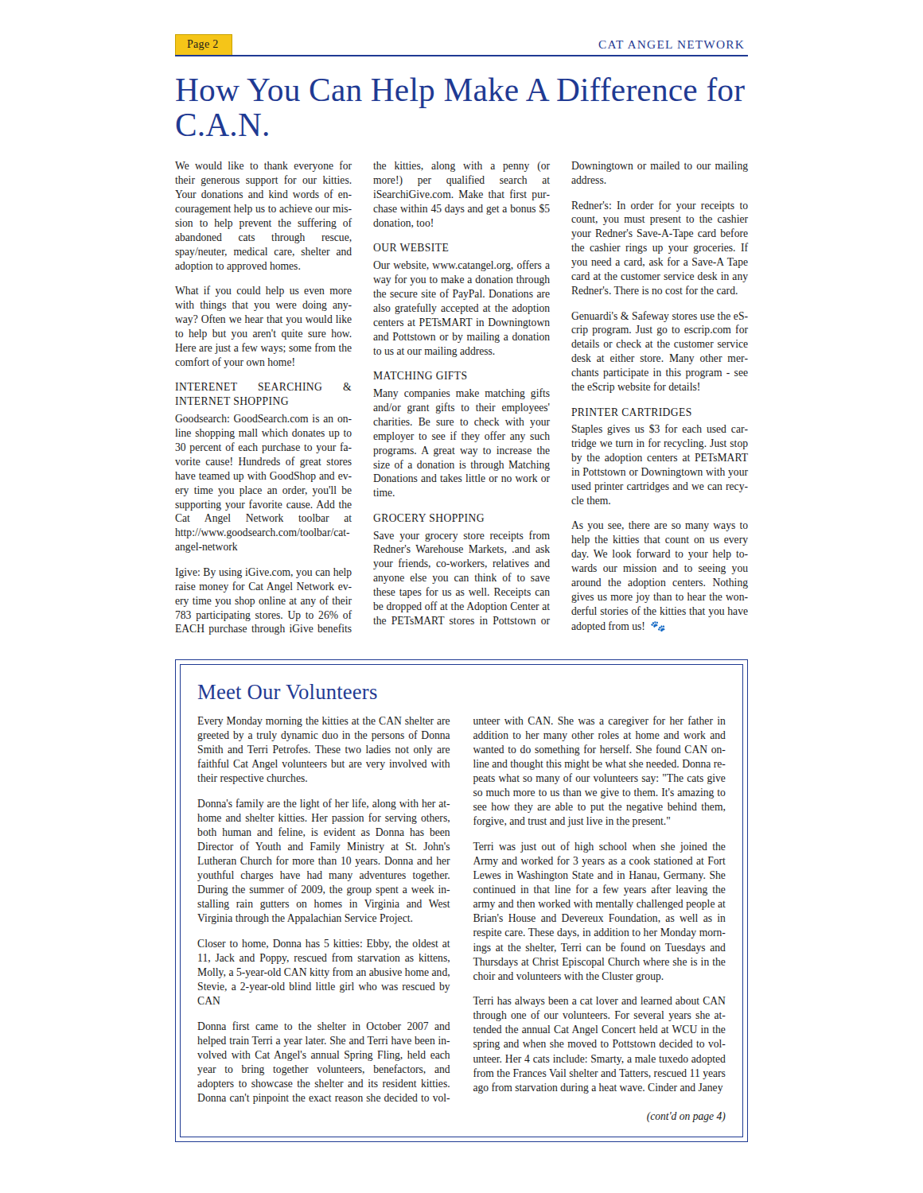Page 2
CAT ANGEL NETWORK
How You Can Help Make A Difference for C.A.N.
We would like to thank everyone for their generous support for our kitties. Your donations and kind words of encouragement help us to achieve our mission to help prevent the suffering of abandoned cats through rescue, spay/neuter, medical care, shelter and adoption to approved homes.
What if you could help us even more with things that you were doing anyway? Often we hear that you would like to help but you aren't quite sure how. Here are just a few ways; some from the comfort of your own home!
Interenet Searching & Internet Shopping
Goodsearch: GoodSearch.com is an online shopping mall which donates up to 30 percent of each purchase to your favorite cause! Hundreds of great stores have teamed up with GoodShop and every time you place an order, you'll be supporting your favorite cause. Add the Cat Angel Network toolbar at http://www.goodsearch.com/toolbar/cat-angel-network
Igive: By using iGive.com, you can help raise money for Cat Angel Network every time you shop online at any of their 783 participating stores. Up to 26% of EACH purchase through iGive benefits the kitties, along with a penny (or more!) per qualified search at iSearchiGive.com. Make that first purchase within 45 days and get a bonus $5 donation, too!
Our Website
Our website, www.catangel.org, offers a way for you to make a donation through the secure site of PayPal. Donations are also gratefully accepted at the adoption centers at PETsMART in Downingtown and Pottstown or by mailing a donation to us at our mailing address.
Matching Gifts
Many companies make matching gifts and/or grant gifts to their employees' charities. Be sure to check with your employer to see if they offer any such programs. A great way to increase the size of a donation is through Matching Donations and takes little or no work or time.
Grocery Shopping
Save your grocery store receipts from Redner's Warehouse Markets, .and ask your friends, co-workers, relatives and anyone else you can think of to save these tapes for us as well. Receipts can be dropped off at the Adoption Center at the PETsMART stores in Pottstown or Downingtown or mailed to our mailing address.
Redner's: In order for your receipts to count, you must present to the cashier your Redner's Save-A-Tape card before the cashier rings up your groceries. If you need a card, ask for a Save-A Tape card at the customer service desk in any Redner's. There is no cost for the card.
Genuardi's & Safeway stores use the eScrip program. Just go to escrip.com for details or check at the customer service desk at either store. Many other merchants participate in this program - see the eScrip website for details!
Printer Cartridges
Staples gives us $3 for each used cartridge we turn in for recycling. Just stop by the adoption centers at PETsMART in Pottstown or Downingtown with your used printer cartridges and we can recycle them.
As you see, there are so many ways to help the kitties that count on us every day. We look forward to your help towards our mission and to seeing you around the adoption centers. Nothing gives us more joy than to hear the wonderful stories of the kitties that you have adopted from us! 🐾
Meet Our Volunteers
Every Monday morning the kitties at the CAN shelter are greeted by a truly dynamic duo in the persons of Donna Smith and Terri Petrofes. These two ladies not only are faithful Cat Angel volunteers but are very involved with their respective churches.
Donna's family are the light of her life, along with her at-home and shelter kitties. Her passion for serving others, both human and feline, is evident as Donna has been Director of Youth and Family Ministry at St. John's Lutheran Church for more than 10 years. Donna and her youthful charges have had many adventures together. During the summer of 2009, the group spent a week installing rain gutters on homes in Virginia and West Virginia through the Appalachian Service Project.
Closer to home, Donna has 5 kitties: Ebby, the oldest at 11, Jack and Poppy, rescued from starvation as kittens, Molly, a 5-year-old CAN kitty from an abusive home and, Stevie, a 2-year-old blind little girl who was rescued by CAN
Donna first came to the shelter in October 2007 and helped train Terri a year later. She and Terri have been involved with Cat Angel's annual Spring Fling, held each year to bring together volunteers, benefactors, and adopters to showcase the shelter and its resident kitties. Donna can't pinpoint the exact reason she decided to volunteer with CAN. She was a caregiver for her father in addition to her many other roles at home and work and wanted to do something for herself. She found CAN online and thought this might be what she needed. Donna repeats what so many of our volunteers say: "The cats give so much more to us than we give to them. It's amazing to see how they are able to put the negative behind them, forgive, and trust and just live in the present."
Terri was just out of high school when she joined the Army and worked for 3 years as a cook stationed at Fort Lewes in Washington State and in Hanau, Germany. She continued in that line for a few years after leaving the army and then worked with mentally challenged people at Brian's House and Devereux Foundation, as well as in respite care. These days, in addition to her Monday mornings at the shelter, Terri can be found on Tuesdays and Thursdays at Christ Episcopal Church where she is in the choir and volunteers with the Cluster group.
Terri has always been a cat lover and learned about CAN through one of our volunteers. For several years she attended the annual Cat Angel Concert held at WCU in the spring and when she moved to Pottstown decided to volunteer. Her 4 cats include: Smarty, a male tuxedo adopted from the Frances Vail shelter and Tatters, rescued 11 years ago from starvation during a heat wave. Cinder and Janey
(cont'd on page 4)